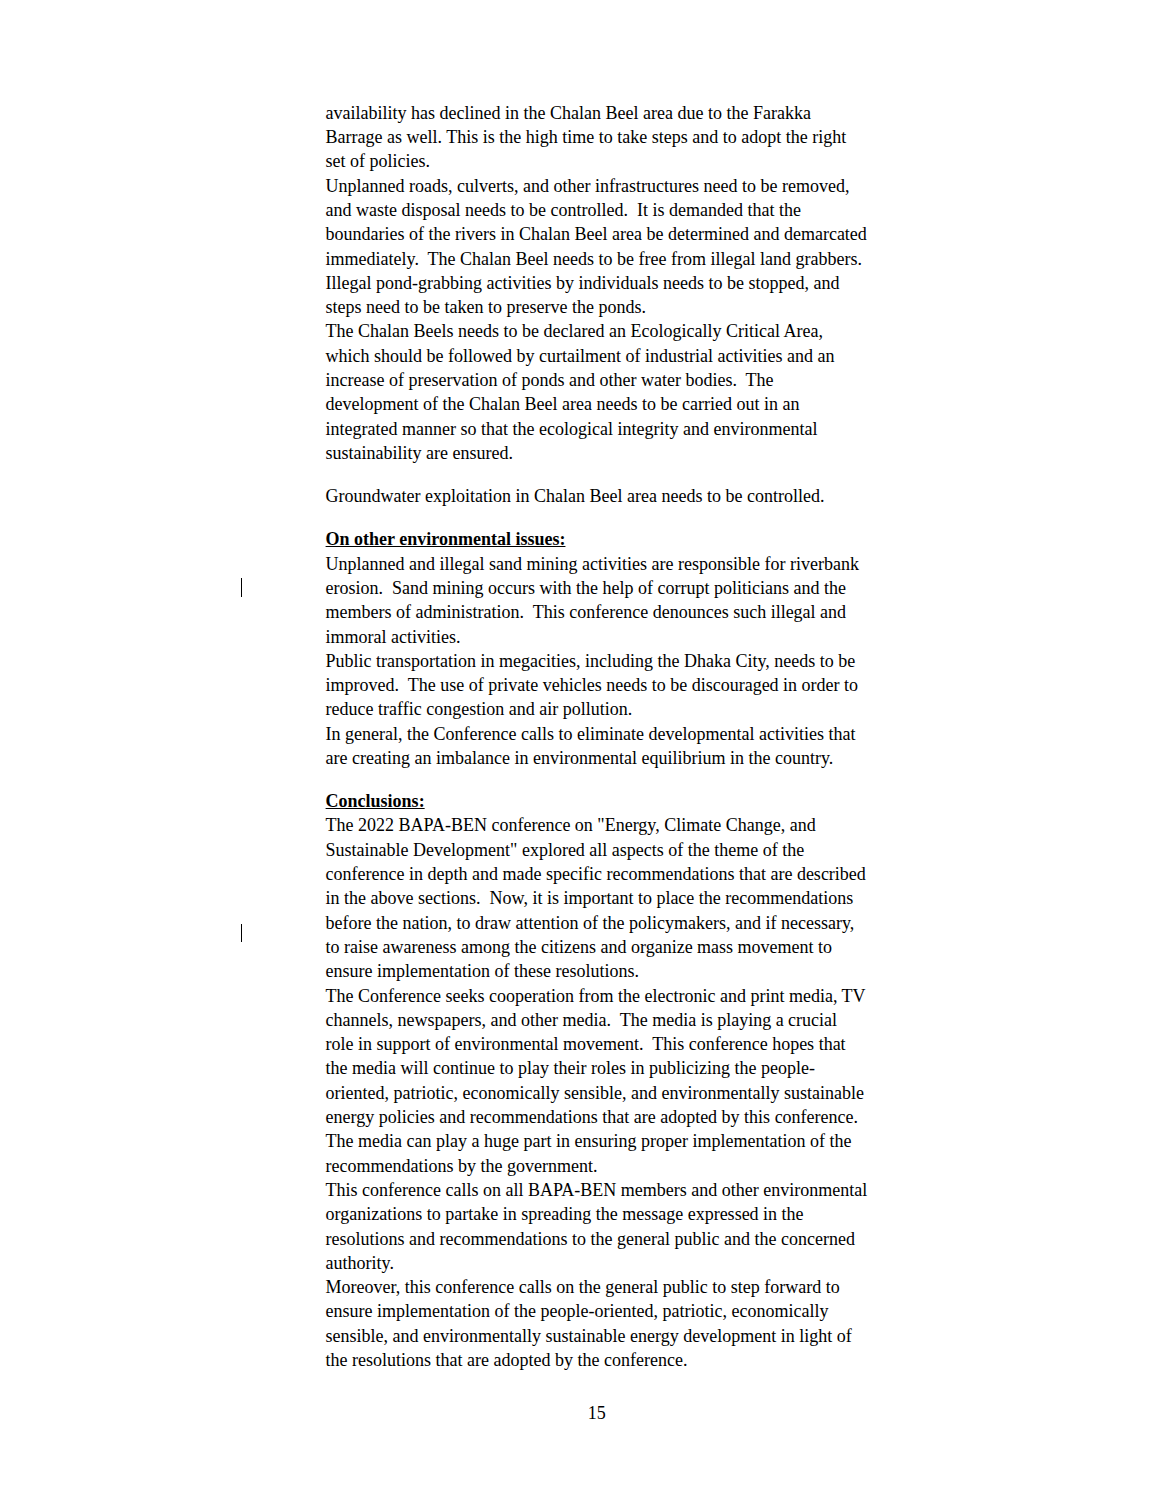availability has declined in the Chalan Beel area due to the Farakka Barrage as well. This is the high time to take steps and to adopt the right set of policies.
Unplanned roads, culverts, and other infrastructures need to be removed, and waste disposal needs to be controlled. It is demanded that the boundaries of the rivers in Chalan Beel area be determined and demarcated immediately. The Chalan Beel needs to be free from illegal land grabbers. Illegal pond-grabbing activities by individuals needs to be stopped, and steps need to be taken to preserve the ponds.
The Chalan Beels needs to be declared an Ecologically Critical Area, which should be followed by curtailment of industrial activities and an increase of preservation of ponds and other water bodies. The development of the Chalan Beel area needs to be carried out in an integrated manner so that the ecological integrity and environmental sustainability are ensured.
Groundwater exploitation in Chalan Beel area needs to be controlled.
On other environmental issues:
Unplanned and illegal sand mining activities are responsible for riverbank erosion. Sand mining occurs with the help of corrupt politicians and the members of administration. This conference denounces such illegal and immoral activities.
Public transportation in megacities, including the Dhaka City, needs to be improved. The use of private vehicles needs to be discouraged in order to reduce traffic congestion and air pollution.
In general, the Conference calls to eliminate developmental activities that are creating an imbalance in environmental equilibrium in the country.
Conclusions:
The 2022 BAPA-BEN conference on "Energy, Climate Change, and Sustainable Development" explored all aspects of the theme of the conference in depth and made specific recommendations that are described in the above sections. Now, it is important to place the recommendations before the nation, to draw attention of the policymakers, and if necessary, to raise awareness among the citizens and organize mass movement to ensure implementation of these resolutions.
The Conference seeks cooperation from the electronic and print media, TV channels, newspapers, and other media. The media is playing a crucial role in support of environmental movement. This conference hopes that the media will continue to play their roles in publicizing the people-oriented, patriotic, economically sensible, and environmentally sustainable energy policies and recommendations that are adopted by this conference. The media can play a huge part in ensuring proper implementation of the recommendations by the government.
This conference calls on all BAPA-BEN members and other environmental organizations to partake in spreading the message expressed in the resolutions and recommendations to the general public and the concerned authority.
Moreover, this conference calls on the general public to step forward to ensure implementation of the people-oriented, patriotic, economically sensible, and environmentally sustainable energy development in light of the resolutions that are adopted by the conference.
15